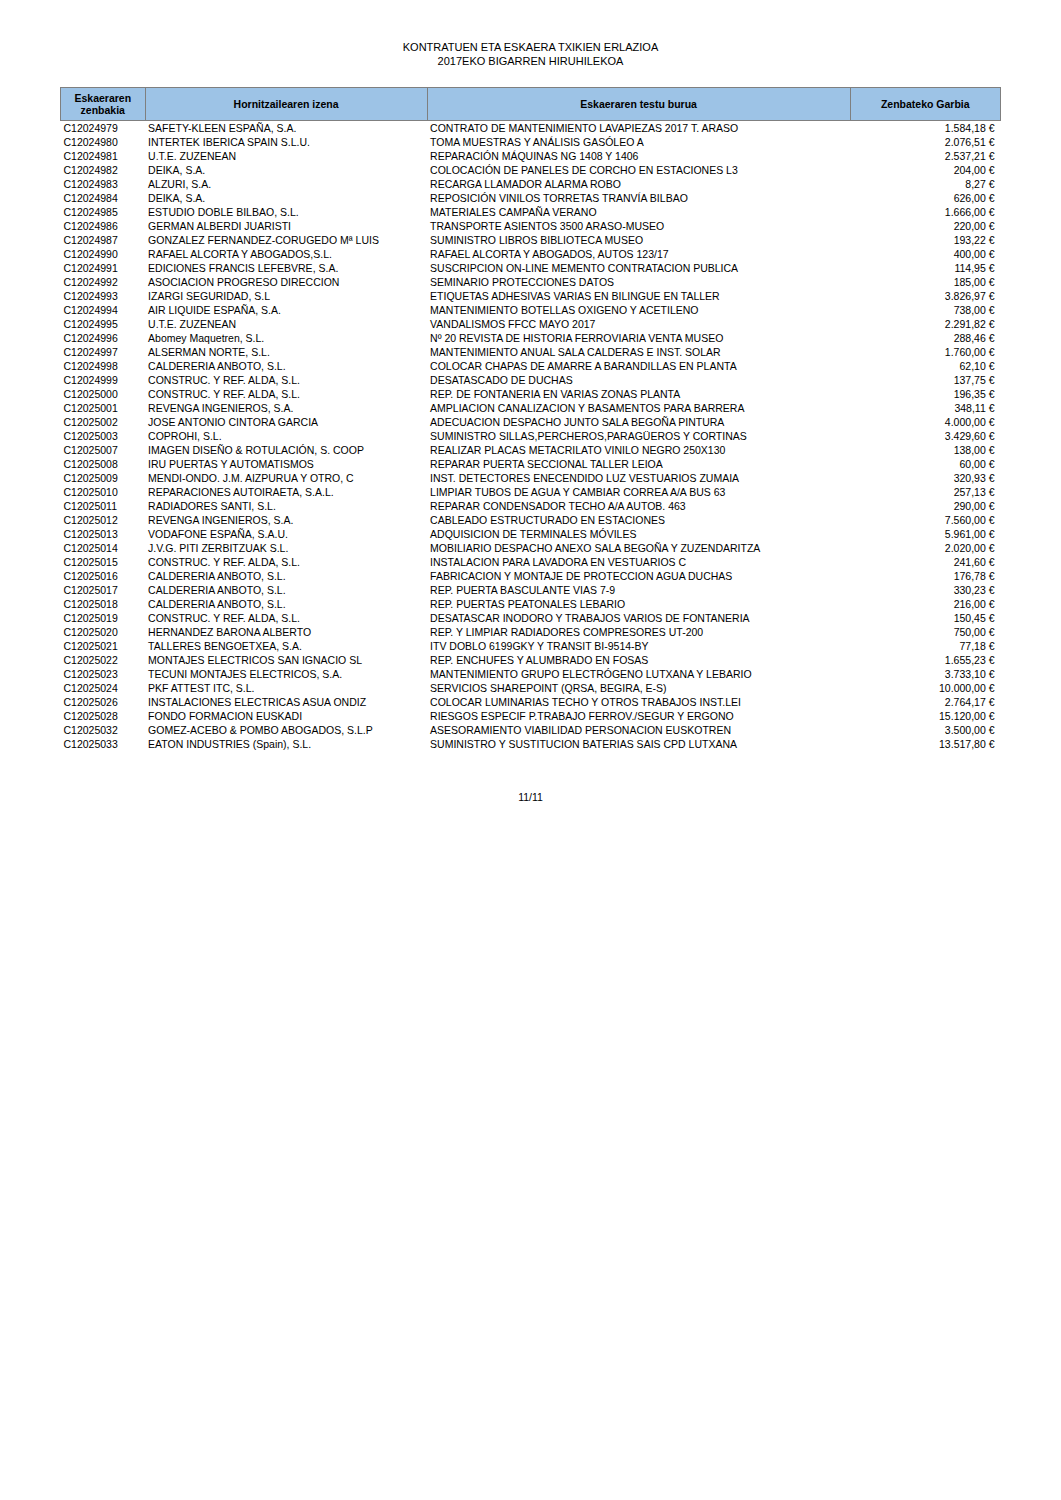KONTRATUEN ETA ESKAERA TXIKIEN ERLAZIOA
2017EKO BIGARREN HIRUHILEKOA
| Eskaeraren zenbakia | Hornitzailearen izena | Eskaeraren testu burua | Zenbateko Garbia |
| --- | --- | --- | --- |
| C12024979 | SAFETY-KLEEN ESPAÑA, S.A. | CONTRATO DE MANTENIMIENTO LAVAPIEZAS 2017 T. ARASO | 1.584,18 € |
| C12024980 | INTERTEK IBERICA SPAIN S.L.U. | TOMA MUESTRAS Y ANÁLISIS GASÓLEO A | 2.076,51 € |
| C12024981 | U.T.E. ZUZENEAN | REPARACIÓN MÁQUINAS NG 1408 Y 1406 | 2.537,21 € |
| C12024982 | DEIKA, S.A. | COLOCACIÓN DE PANELES DE CORCHO EN ESTACIONES L3 | 204,00 € |
| C12024983 | ALZURI, S.A. | RECARGA LLAMADOR ALARMA ROBO | 8,27 € |
| C12024984 | DEIKA, S.A. | REPOSICIÓN VINILOS TORRETAS TRANVÍA BILBAO | 626,00 € |
| C12024985 | ESTUDIO DOBLE BILBAO, S.L. | MATERIALES CAMPAÑA VERANO | 1.666,00 € |
| C12024986 | GERMAN ALBERDI JUARISTI | TRANSPORTE ASIENTOS 3500 ARASO-MUSEO | 220,00 € |
| C12024987 | GONZALEZ FERNANDEZ-CORUGEDO Mª LUIS | SUMINISTRO LIBROS BIBLIOTECA MUSEO | 193,22 € |
| C12024990 | RAFAEL ALCORTA Y ABOGADOS,S.L. | RAFAEL ALCORTA Y ABOGADOS, AUTOS 123/17 | 400,00 € |
| C12024991 | EDICIONES FRANCIS LEFEBVRE, S.A. | SUSCRIPCION ON-LINE MEMENTO CONTRATACION PUBLICA | 114,95 € |
| C12024992 | ASOCIACION PROGRESO DIRECCION | SEMINARIO PROTECCIONES DATOS | 185,00 € |
| C12024993 | IZARGI SEGURIDAD, S.L | ETIQUETAS ADHESIVAS VARIAS EN BILINGUE EN TALLER | 3.826,97 € |
| C12024994 | AIR LIQUIDE ESPAÑA, S.A. | MANTENIMIENTO BOTELLAS OXIGENO Y ACETILENO | 738,00 € |
| C12024995 | U.T.E. ZUZENEAN | VANDALISMOS FFCC MAYO 2017 | 2.291,82 € |
| C12024996 | Abomey Maquetren, S.L. | Nº 20 REVISTA DE HISTORIA FERROVIARIA VENTA MUSEO | 288,46 € |
| C12024997 | ALSERMAN NORTE, S.L. | MANTENIMIENTO ANUAL SALA CALDERAS E INST. SOLAR | 1.760,00 € |
| C12024998 | CALDERERIA ANBOTO, S.L. | COLOCAR CHAPAS DE AMARRE A BARANDILLAS EN PLANTA | 62,10 € |
| C12024999 | CONSTRUC. Y REF. ALDA, S.L. | DESATASCADO DE DUCHAS | 137,75 € |
| C12025000 | CONSTRUC. Y REF. ALDA, S.L. | REP. DE FONTANERIA EN VARIAS ZONAS PLANTA | 196,35 € |
| C12025001 | REVENGA INGENIEROS, S.A. | AMPLIACION CANALIZACION Y BASAMENTOS PARA BARRERA | 348,11 € |
| C12025002 | JOSE ANTONIO CINTORA GARCIA | ADECUACION DESPACHO JUNTO SALA BEGOÑA PINTURA | 4.000,00 € |
| C12025003 | COPROHI, S.L. | SUMINISTRO SILLAS,PERCHEROS,PARAGÜEROS Y CORTINAS | 3.429,60 € |
| C12025007 | IMAGEN DISEÑO & ROTULACIÓN, S. COOP | REALIZAR PLACAS METACRILATO VINILO NEGRO 250X130 | 138,00 € |
| C12025008 | IRU PUERTAS Y AUTOMATISMOS | REPARAR PUERTA SECCIONAL TALLER LEIOA | 60,00 € |
| C12025009 | MENDI-ONDO. J.M. AIZPURUA Y OTRO, C | INST. DETECTORES ENECENDIDO LUZ VESTUARIOS ZUMAIA | 320,93 € |
| C12025010 | REPARACIONES AUTOIRAETA, S.A.L. | LIMPIAR TUBOS DE AGUA Y CAMBIAR CORREA A/A BUS 63 | 257,13 € |
| C12025011 | RADIADORES SANTI, S.L. | REPARAR CONDENSADOR TECHO A/A AUTOB. 463 | 290,00 € |
| C12025012 | REVENGA INGENIEROS, S.A. | CABLEADO ESTRUCTURADO EN ESTACIONES | 7.560,00 € |
| C12025013 | VODAFONE ESPAÑA, S.A.U. | ADQUISICION DE TERMINALES MÓVILES | 5.961,00 € |
| C12025014 | J.V.G. PITI ZERBITZUAK S.L. | MOBILIARIO DESPACHO ANEXO SALA BEGOÑA Y ZUZENDARITZA | 2.020,00 € |
| C12025015 | CONSTRUC. Y REF. ALDA, S.L. | INSTALACION PARA LAVADORA EN VESTUARIOS C | 241,60 € |
| C12025016 | CALDERERIA ANBOTO, S.L. | FABRICACION Y MONTAJE DE PROTECCION AGUA DUCHAS | 176,78 € |
| C12025017 | CALDERERIA ANBOTO, S.L. | REP. PUERTA BASCULANTE VIAS 7-9 | 330,23 € |
| C12025018 | CALDERERIA ANBOTO, S.L. | REP. PUERTAS PEATONALES LEBARIO | 216,00 € |
| C12025019 | CONSTRUC. Y REF. ALDA, S.L. | DESATASCAR INODORO Y TRABAJOS VARIOS DE FONTANERIA | 150,45 € |
| C12025020 | HERNANDEZ BARONA ALBERTO | REP. Y LIMPIAR RADIADORES COMPRESORES UT-200 | 750,00 € |
| C12025021 | TALLERES BENGOETXEA, S.A. | ITV DOBLO 6199GKY Y TRANSIT BI-9514-BY | 77,18 € |
| C12025022 | MONTAJES ELECTRICOS SAN IGNACIO SL | REP. ENCHUFES Y ALUMBRADO EN FOSAS | 1.655,23 € |
| C12025023 | TECUNI MONTAJES ELECTRICOS, S.A. | MANTENIMIENTO GRUPO ELECTRÓGENO LUTXANA Y LEBARIO | 3.733,10 € |
| C12025024 | PKF ATTEST ITC, S.L. | SERVICIOS SHAREPOINT (QRSA, BEGIRA, E-S) | 10.000,00 € |
| C12025026 | INSTALACIONES ELECTRICAS ASUA ONDIZ | COLOCAR LUMINARIAS TECHO Y OTROS TRABAJOS INST.LEI | 2.764,17 € |
| C12025028 | FONDO FORMACION EUSKADI | RIESGOS ESPECIF P.TRABAJO FERROV./SEGUR Y ERGONO | 15.120,00 € |
| C12025032 | GOMEZ-ACEBO & POMBO ABOGADOS, S.L.P | ASESORAMIENTO VIABILIDAD PERSONACION EUSKOTREN | 3.500,00 € |
| C12025033 | EATON INDUSTRIES (Spain), S.L. | SUMINISTRO Y SUSTITUCION BATERIAS SAIS CPD LUTXANA | 13.517,80 € |
11/11